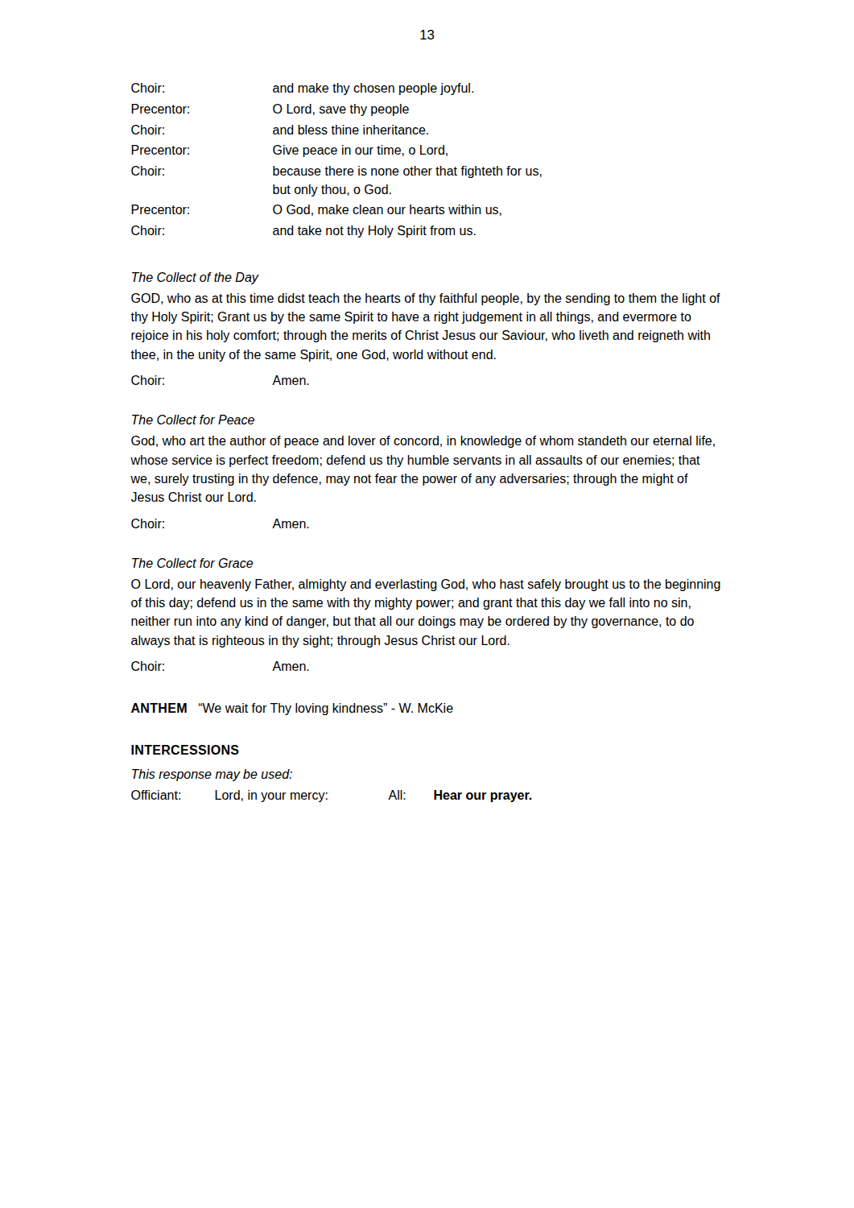13
| Choir: | and make thy chosen people joyful. |
| Precentor: | O Lord, save thy people |
| Choir: | and bless thine inheritance. |
| Precentor: | Give peace in our time, o Lord, |
| Choir: | because there is none other that fighteth for us, but only thou, o God. |
| Precentor: | O God, make clean our hearts within us, |
| Choir: | and take not thy Holy Spirit from us. |
The Collect of the Day
GOD, who as at this time didst teach the hearts of thy faithful people, by the sending to them the light of thy Holy Spirit; Grant us by the same Spirit to have a right judgement in all things, and evermore to rejoice in his holy comfort; through the merits of Christ Jesus our Saviour, who liveth and reigneth with thee, in the unity of the same Spirit, one God, world without end.
Choir: Amen.
The Collect for Peace
God, who art the author of peace and lover of concord, in knowledge of whom standeth our eternal life, whose service is perfect freedom; defend us thy humble servants in all assaults of our enemies; that we, surely trusting in thy defence, may not fear the power of any adversaries; through the might of Jesus Christ our Lord.
Choir: Amen.
The Collect for Grace
O Lord, our heavenly Father, almighty and everlasting God, who hast safely brought us to the beginning of this day; defend us in the same with thy mighty power; and grant that this day we fall into no sin, neither run into any kind of danger, but that all our doings may be ordered by thy governance, to do always that is righteous in thy sight; through Jesus Christ our Lord.
Choir: Amen.
ANTHEM “We wait for Thy loving kindness” - W. McKie
INTERCESSIONS
This response may be used:
Officiant: Lord, in your mercy: All: Hear our prayer.